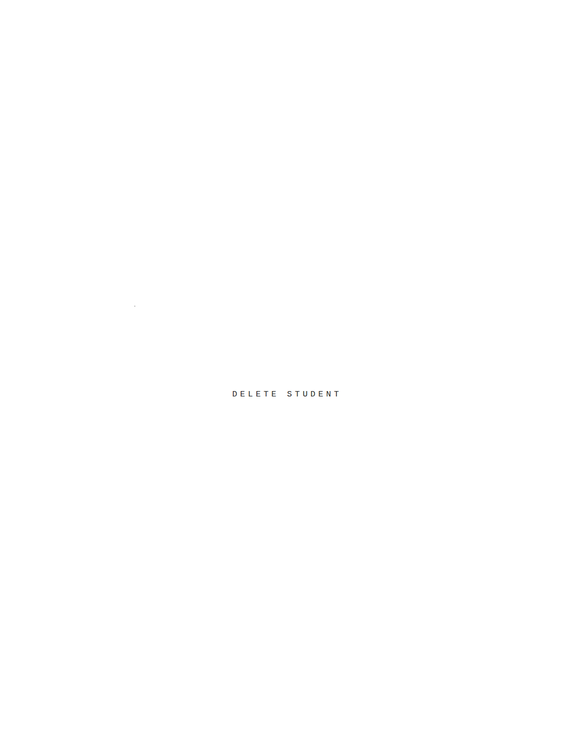Delete Student